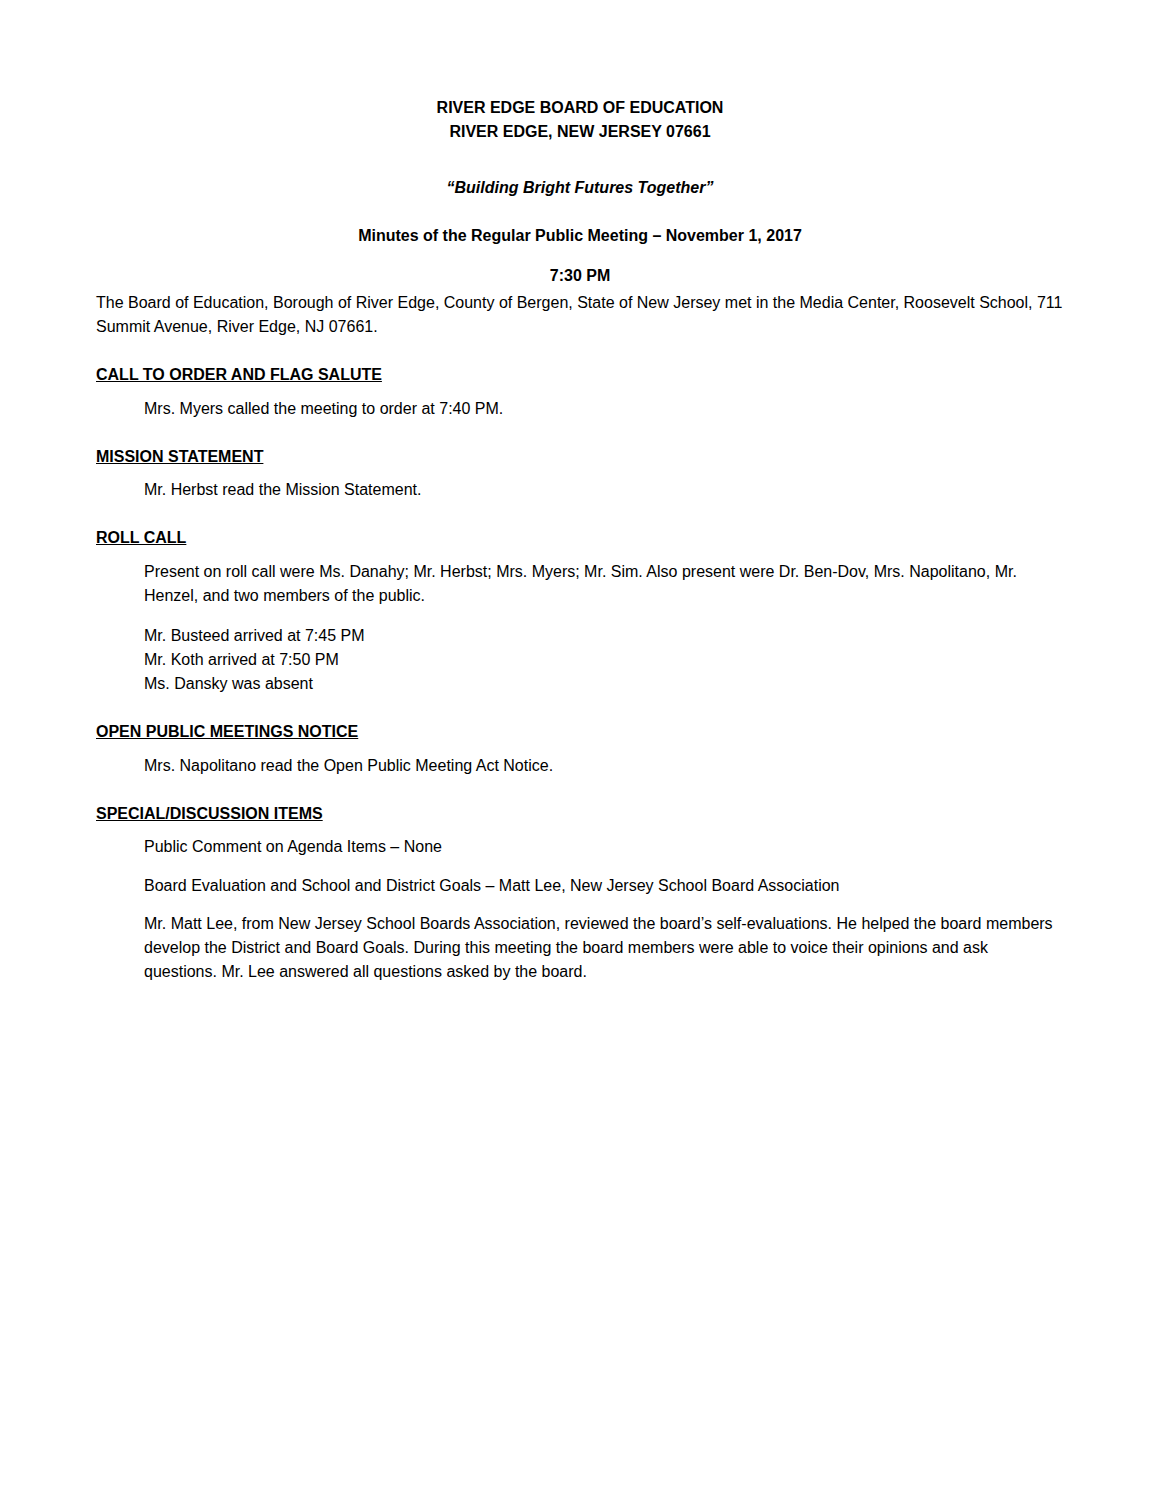RIVER EDGE BOARD OF EDUCATION
RIVER EDGE, NEW JERSEY 07661
“Building Bright Futures Together”
Minutes of the Regular Public Meeting – November 1, 2017
7:30 PM
The Board of Education, Borough of River Edge, County of Bergen, State of New Jersey met in the Media Center, Roosevelt School, 711 Summit Avenue, River Edge, NJ 07661.
CALL TO ORDER AND FLAG SALUTE
Mrs. Myers called the meeting to order at 7:40 PM.
MISSION STATEMENT
Mr. Herbst read the Mission Statement.
ROLL CALL
Present on roll call were Ms. Danahy; Mr. Herbst; Mrs. Myers; Mr. Sim. Also present were Dr. Ben-Dov, Mrs. Napolitano, Mr. Henzel, and two members of the public.
Mr. Busteed arrived at 7:45 PM
Mr. Koth arrived at 7:50 PM
Ms. Dansky was absent
OPEN PUBLIC MEETINGS NOTICE
Mrs. Napolitano read the Open Public Meeting Act Notice.
SPECIAL/DISCUSSION ITEMS
Public Comment on Agenda Items – None
Board Evaluation and School and District Goals – Matt Lee, New Jersey School Board Association
Mr. Matt Lee, from New Jersey School Boards Association, reviewed the board’s self-evaluations. He helped the board members develop the District and Board Goals. During this meeting the board members were able to voice their opinions and ask questions. Mr. Lee answered all questions asked by the board.